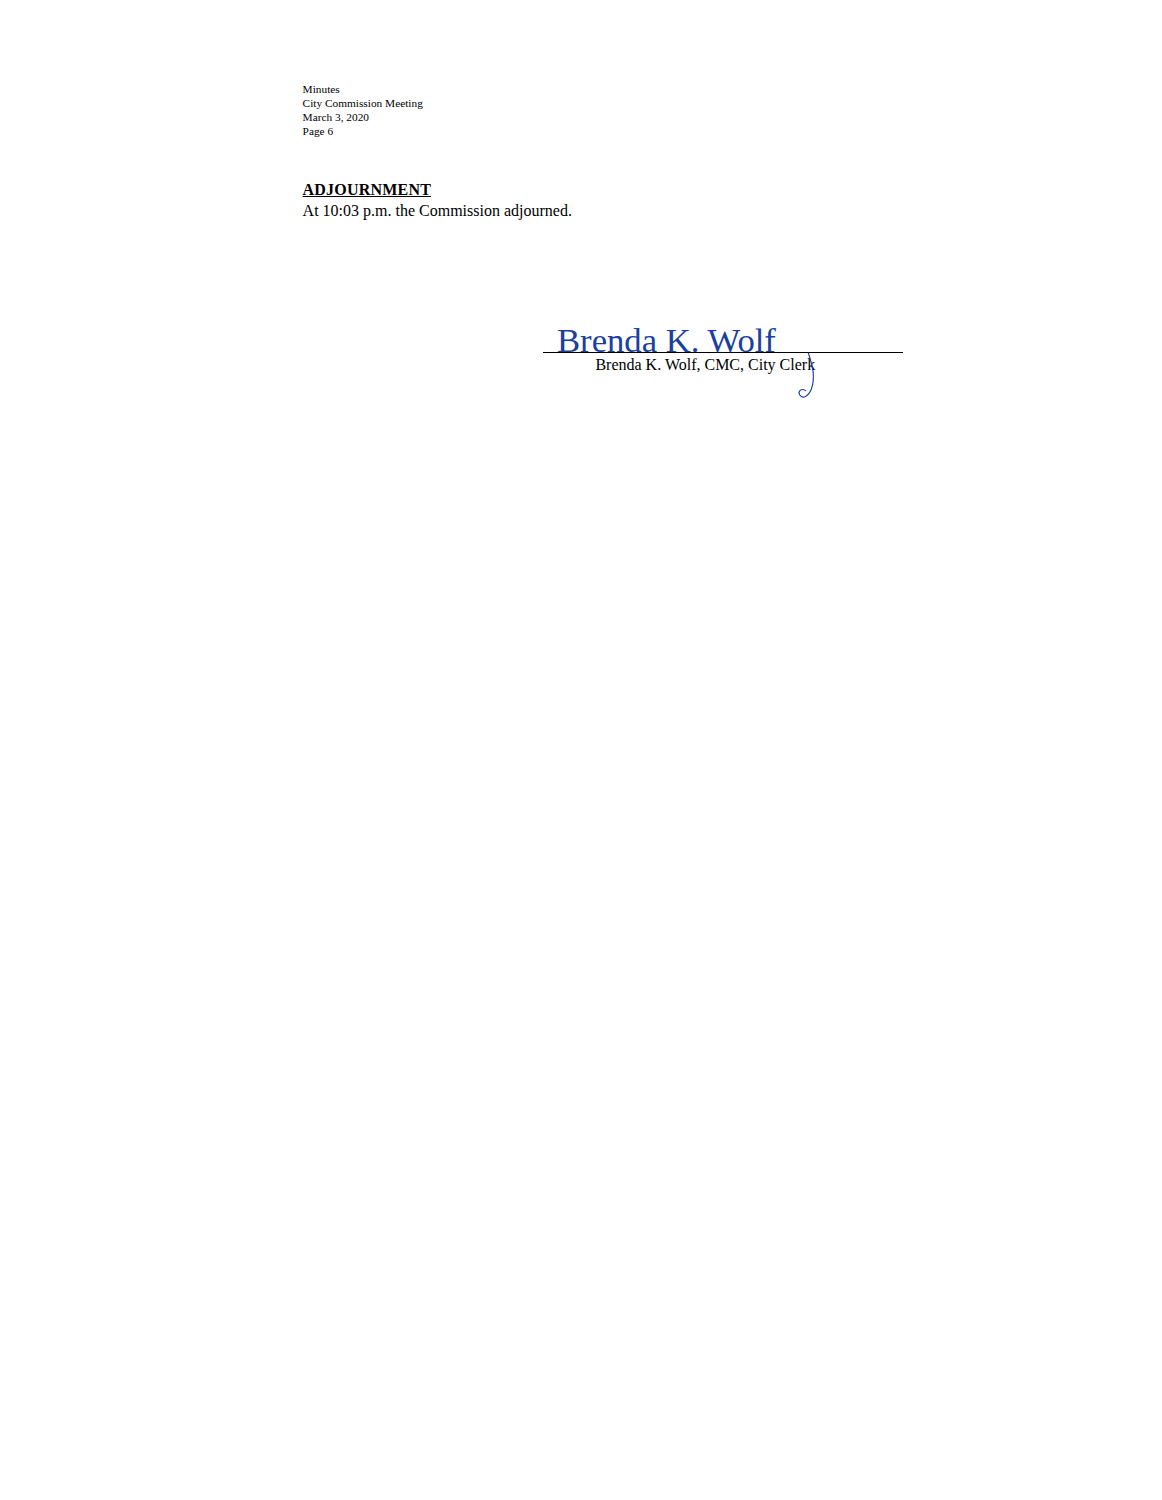Minutes
City Commission Meeting
March 3, 2020
Page 6
ADJOURNMENT
At 10:03 p.m. the Commission adjourned.
Brenda K. Wolf
Brenda K. Wolf, CMC, City Clerk